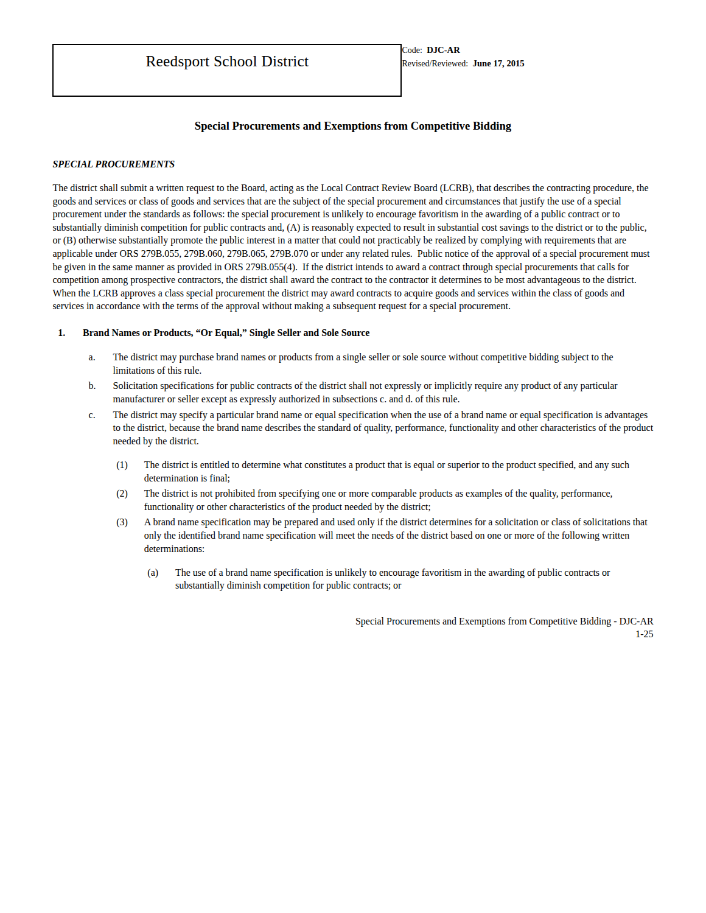| Reedsport School District | Code: DJC-AR Revised/Reviewed: June 17, 2015 |
Special Procurements and Exemptions from Competitive Bidding
SPECIAL PROCUREMENTS
The district shall submit a written request to the Board, acting as the Local Contract Review Board (LCRB), that describes the contracting procedure, the goods and services or class of goods and services that are the subject of the special procurement and circumstances that justify the use of a special procurement under the standards as follows: the special procurement is unlikely to encourage favoritism in the awarding of a public contract or to substantially diminish competition for public contracts and, (A) is reasonably expected to result in substantial cost savings to the district or to the public, or (B) otherwise substantially promote the public interest in a matter that could not practicably be realized by complying with requirements that are applicable under ORS 279B.055, 279B.060, 279B.065, 279B.070 or under any related rules. Public notice of the approval of a special procurement must be given in the same manner as provided in ORS 279B.055(4). If the district intends to award a contract through special procurements that calls for competition among prospective contractors, the district shall award the contract to the contractor it determines to be most advantageous to the district. When the LCRB approves a class special procurement the district may award contracts to acquire goods and services within the class of goods and services in accordance with the terms of the approval without making a subsequent request for a special procurement.
1. Brand Names or Products, “Or Equal,” Single Seller and Sole Source
a. The district may purchase brand names or products from a single seller or sole source without competitive bidding subject to the limitations of this rule.
b. Solicitation specifications for public contracts of the district shall not expressly or implicitly require any product of any particular manufacturer or seller except as expressly authorized in subsections c. and d. of this rule.
c. The district may specify a particular brand name or equal specification when the use of a brand name or equal specification is advantages to the district, because the brand name describes the standard of quality, performance, functionality and other characteristics of the product needed by the district.
(1) The district is entitled to determine what constitutes a product that is equal or superior to the product specified, and any such determination is final;
(2) The district is not prohibited from specifying one or more comparable products as examples of the quality, performance, functionality or other characteristics of the product needed by the district;
(3) A brand name specification may be prepared and used only if the district determines for a solicitation or class of solicitations that only the identified brand name specification will meet the needs of the district based on one or more of the following written determinations:
(a) The use of a brand name specification is unlikely to encourage favoritism in the awarding of public contracts or substantially diminish competition for public contracts; or
Special Procurements and Exemptions from Competitive Bidding - DJC-AR 1-25